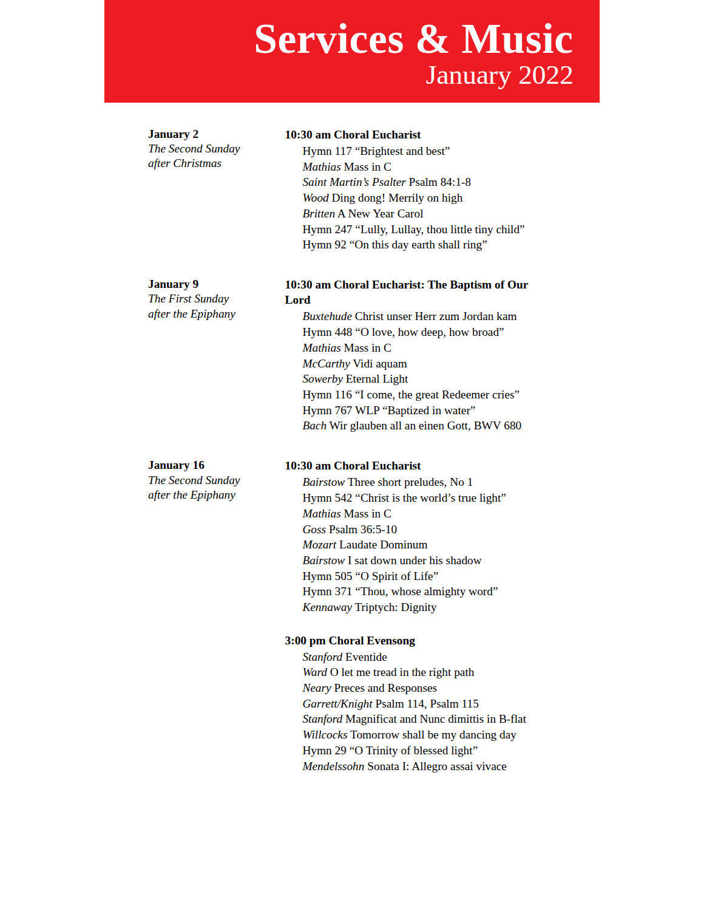Services & Music
January 2022
January 2
The Second Sunday
after Christmas
10:30 am Choral Eucharist
Hymn 117 “Brightest and best”
Mathias Mass in C
Saint Martin’s Psalter Psalm 84:1-8
Wood Ding dong! Merrily on high
Britten A New Year Carol
Hymn 247 “Lully, Lullay, thou little tiny child”
Hymn 92 “On this day earth shall ring”
January 9
The First Sunday
after the Epiphany
10:30 am Choral Eucharist: The Baptism of Our Lord
Buxtehude Christ unser Herr zum Jordan kam
Hymn 448 “O love, how deep, how broad”
Mathias Mass in C
McCarthy Vidi aquam
Sowerby Eternal Light
Hymn 116 “I come, the great Redeemer cries”
Hymn 767 WLP “Baptized in water”
Bach Wir glauben all an einen Gott, BWV 680
January 16
The Second Sunday
after the Epiphany
10:30 am Choral Eucharist
Bairstow Three short preludes, No 1
Hymn 542 “Christ is the world’s true light”
Mathias Mass in C
Goss Psalm 36:5-10
Mozart Laudate Dominum
Bairstow I sat down under his shadow
Hymn 505 “O Spirit of Life”
Hymn 371 “Thou, whose almighty word”
Kennaway Triptych: Dignity
3:00 pm Choral Evensong
Stanford Eventide
Ward O let me tread in the right path
Neary Preces and Responses
Garrett/Knight Psalm 114, Psalm 115
Stanford Magnificat and Nunc dimittis in B-flat
Willcocks Tomorrow shall be my dancing day
Hymn 29 “O Trinity of blessed light”
Mendelssohn Sonata I: Allegro assai vivace